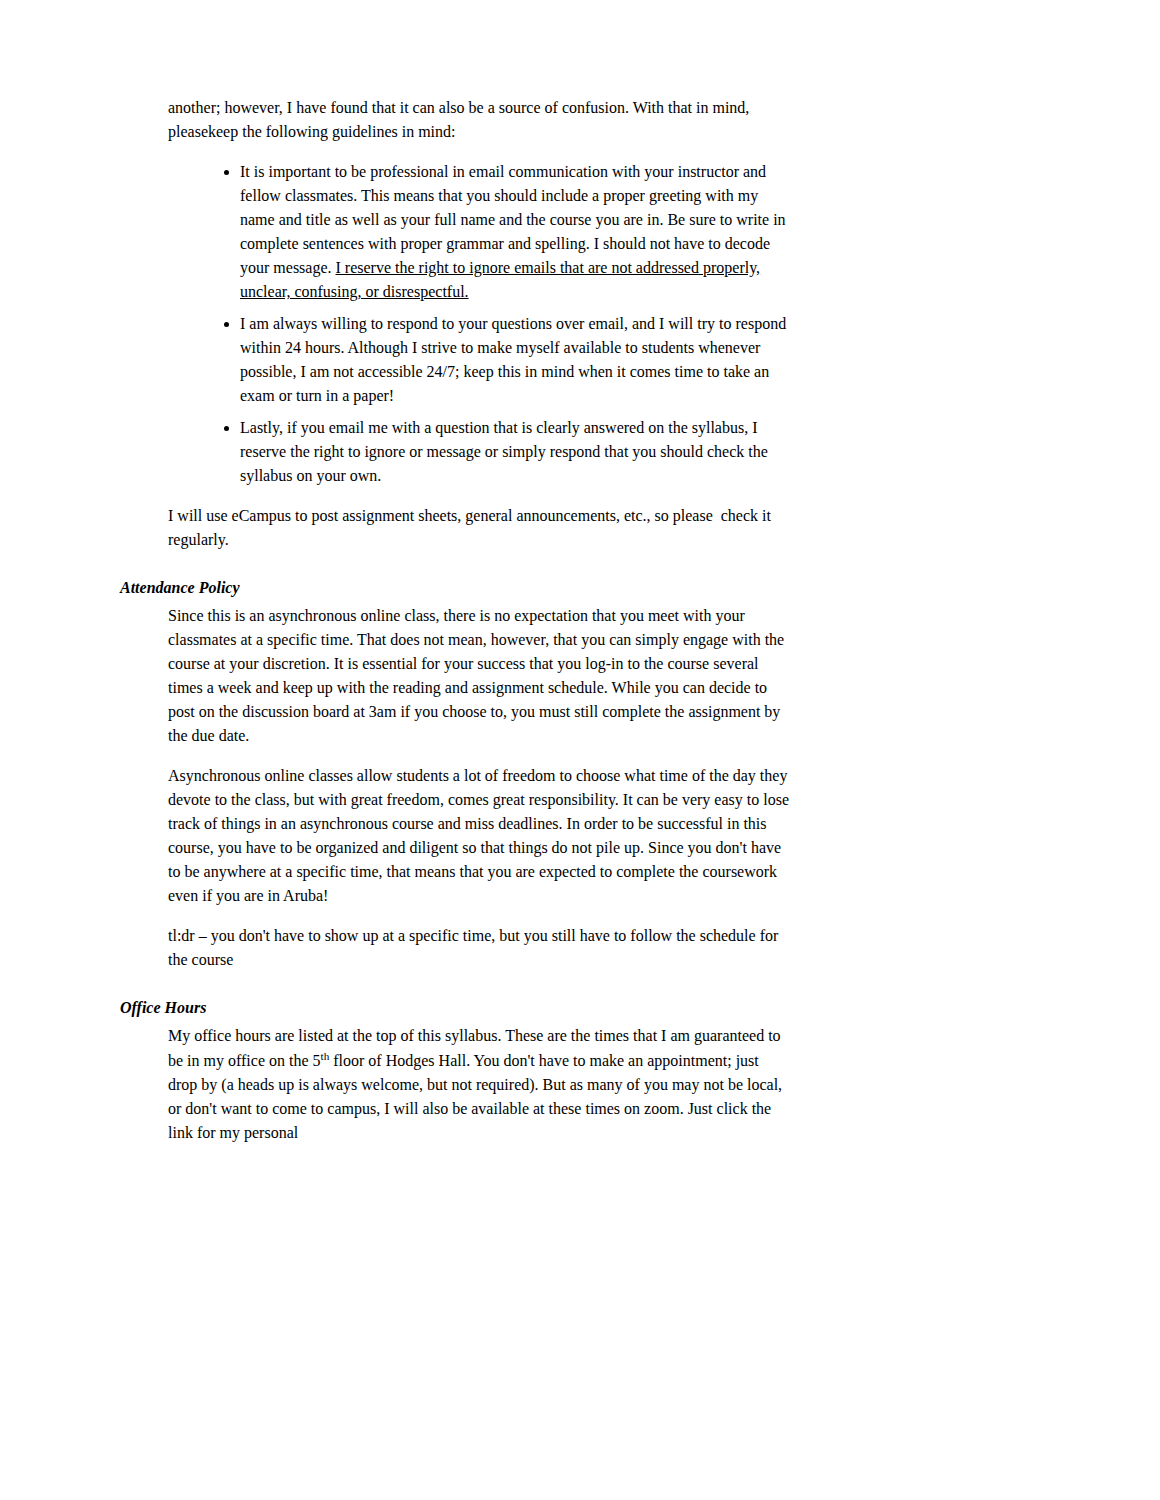another; however, I have found that it can also be a source of confusion. With that in mind, pleasekeep the following guidelines in mind:
It is important to be professional in email communication with your instructor and fellow classmates. This means that you should include a proper greeting with my name and title as well as your full name and the course you are in. Be sure to write in complete sentences with proper grammar and spelling. I should not have to decode your message. I reserve the right to ignore emails that are not addressed properly, unclear, confusing, or disrespectful.
I am always willing to respond to your questions over email, and I will try to respond within 24 hours. Although I strive to make myself available to students whenever possible, I am not accessible 24/7; keep this in mind when it comes time to take an exam or turn in a paper!
Lastly, if you email me with a question that is clearly answered on the syllabus, I reserve the right to ignore or message or simply respond that you should check the syllabus on your own.
I will use eCampus to post assignment sheets, general announcements, etc., so please check it regularly.
Attendance Policy
Since this is an asynchronous online class, there is no expectation that you meet with your classmates at a specific time. That does not mean, however, that you can simply engage with the course at your discretion. It is essential for your success that you log-in to the course several times a week and keep up with the reading and assignment schedule. While you can decide to post on the discussion board at 3am if you choose to, you must still complete the assignment by the due date.
Asynchronous online classes allow students a lot of freedom to choose what time of the day they devote to the class, but with great freedom, comes great responsibility. It can be very easy to lose track of things in an asynchronous course and miss deadlines. In order to be successful in this course, you have to be organized and diligent so that things do not pile up. Since you don't have to be anywhere at a specific time, that means that you are expected to complete the coursework even if you are in Aruba!
tl:dr – you don't have to show up at a specific time, but you still have to follow the schedule for the course
Office Hours
My office hours are listed at the top of this syllabus. These are the times that I am guaranteed to be in my office on the 5th floor of Hodges Hall. You don't have to make an appointment; just drop by (a heads up is always welcome, but not required). But as many of you may not be local, or don't want to come to campus, I will also be available at these times on zoom. Just click the link for my personal